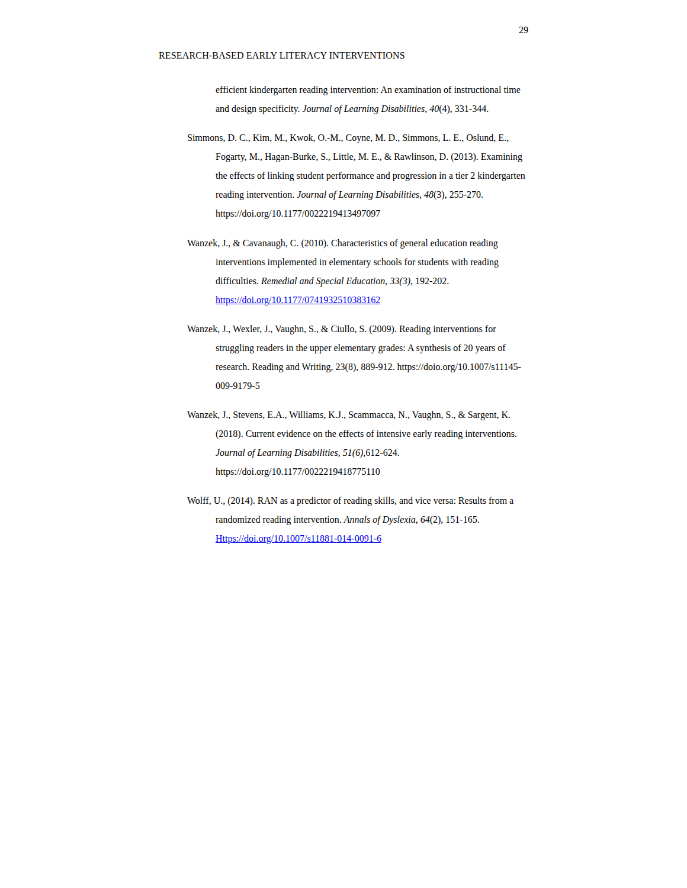29
RESEARCH-BASED EARLY LITERACY INTERVENTIONS
efficient kindergarten reading intervention: An examination of instructional time and design specificity. Journal of Learning Disabilities, 40(4), 331-344.
Simmons, D. C., Kim, M., Kwok, O.-M., Coyne, M. D., Simmons, L. E., Oslund, E., Fogarty, M., Hagan-Burke, S., Little, M. E., & Rawlinson, D. (2013). Examining the effects of linking student performance and progression in a tier 2 kindergarten reading intervention. Journal of Learning Disabilities, 48(3), 255-270. https://doi.org/10.1177/0022219413497097
Wanzek, J., & Cavanaugh, C. (2010). Characteristics of general education reading interventions implemented in elementary schools for students with reading difficulties. Remedial and Special Education, 33(3), 192-202. https://doi.org/10.1177/0741932510383162
Wanzek, J., Wexler, J., Vaughn, S., & Ciullo, S. (2009). Reading interventions for struggling readers in the upper elementary grades: A synthesis of 20 years of research. Reading and Writing, 23(8), 889-912. https://doio.org/10.1007/s11145-009-9179-5
Wanzek, J., Stevens, E.A., Williams, K.J., Scammacca, N., Vaughn, S., & Sargent, K. (2018). Current evidence on the effects of intensive early reading interventions. Journal of Learning Disabilities, 51(6), 612-624. https://doi.org/10.1177/0022219418775110
Wolff, U., (2014). RAN as a predictor of reading skills, and vice versa: Results from a randomized reading intervention. Annals of Dyslexia, 64(2), 151-165. Https://doi.org/10.1007/s11881-014-0091-6